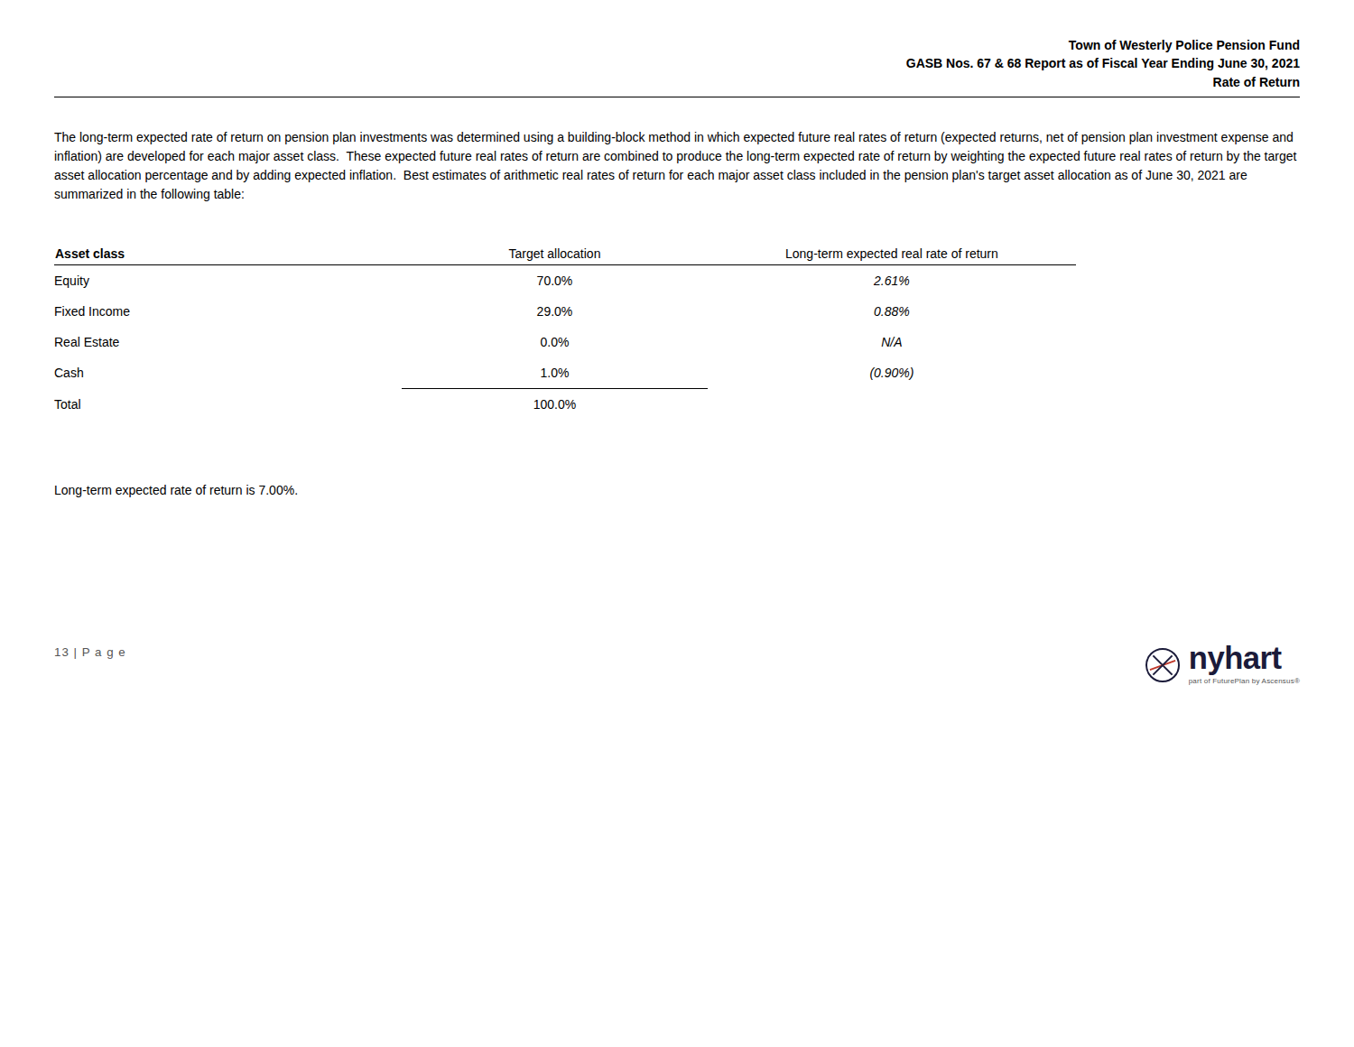Town of Westerly Police Pension Fund
GASB Nos. 67 & 68 Report as of Fiscal Year Ending June 30, 2021
Rate of Return
The long-term expected rate of return on pension plan investments was determined using a building-block method in which expected future real rates of return (expected returns, net of pension plan investment expense and inflation) are developed for each major asset class. These expected future real rates of return are combined to produce the long-term expected rate of return by weighting the expected future real rates of return by the target asset allocation percentage and by adding expected inflation. Best estimates of arithmetic real rates of return for each major asset class included in the pension plan's target asset allocation as of June 30, 2021 are summarized in the following table:
| Asset class | Target allocation | Long-term expected real rate of return |
| --- | --- | --- |
| Equity | 70.0% | 2.61% |
| Fixed Income | 29.0% | 0.88% |
| Real Estate | 0.0% | N/A |
| Cash | 1.0% | (0.90%) |
| Total | 100.0% | |
Long-term expected rate of return is 7.00%.
nyhart
part of FuturePlan by Ascensus®
13 | P a g e